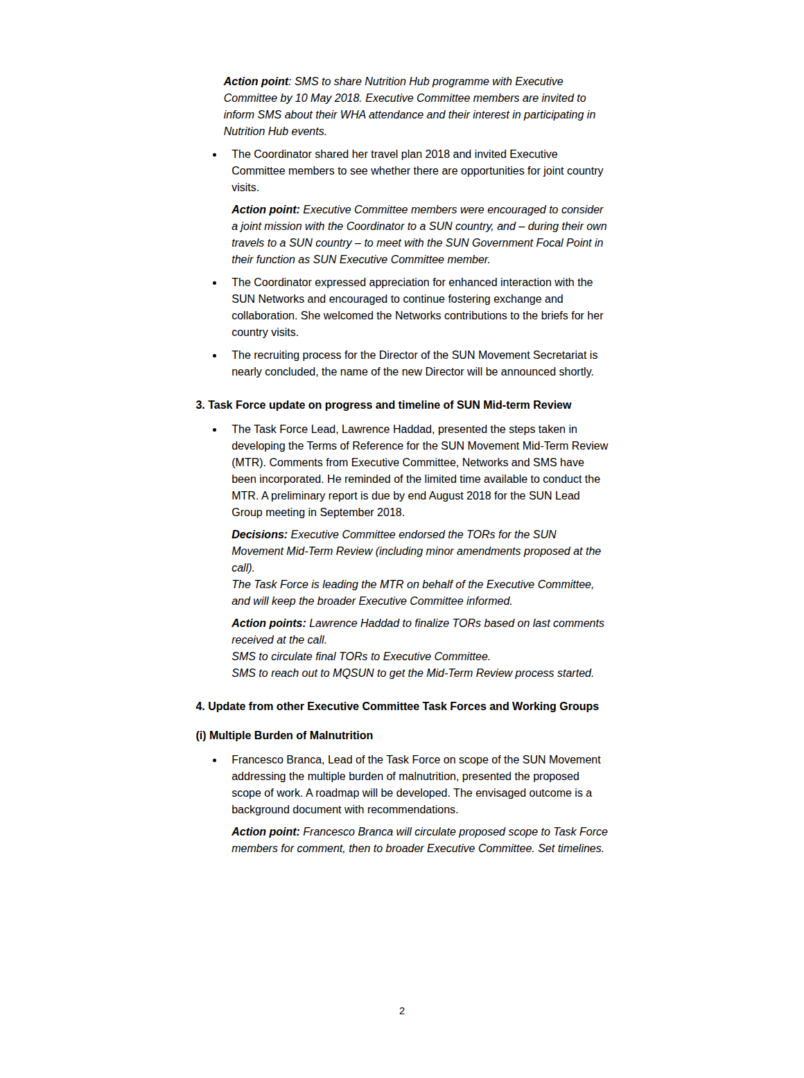Action point: SMS to share Nutrition Hub programme with Executive Committee by 10 May 2018. Executive Committee members are invited to inform SMS about their WHA attendance and their interest in participating in Nutrition Hub events.
The Coordinator shared her travel plan 2018 and invited Executive Committee members to see whether there are opportunities for joint country visits.
Action point: Executive Committee members were encouraged to consider a joint mission with the Coordinator to a SUN country, and – during their own travels to a SUN country – to meet with the SUN Government Focal Point in their function as SUN Executive Committee member.
The Coordinator expressed appreciation for enhanced interaction with the SUN Networks and encouraged to continue fostering exchange and collaboration. She welcomed the Networks contributions to the briefs for her country visits.
The recruiting process for the Director of the SUN Movement Secretariat is nearly concluded, the name of the new Director will be announced shortly.
3. Task Force update on progress and timeline of SUN Mid-term Review
The Task Force Lead, Lawrence Haddad, presented the steps taken in developing the Terms of Reference for the SUN Movement Mid-Term Review (MTR). Comments from Executive Committee, Networks and SMS have been incorporated. He reminded of the limited time available to conduct the MTR. A preliminary report is due by end August 2018 for the SUN Lead Group meeting in September 2018.
Decisions: Executive Committee endorsed the TORs for the SUN Movement Mid-Term Review (including minor amendments proposed at the call).
The Task Force is leading the MTR on behalf of the Executive Committee, and will keep the broader Executive Committee informed.
Action points: Lawrence Haddad to finalize TORs based on last comments received at the call.
SMS to circulate final TORs to Executive Committee.
SMS to reach out to MQSUN to get the Mid-Term Review process started.
4. Update from other Executive Committee Task Forces and Working Groups
(i) Multiple Burden of Malnutrition
Francesco Branca, Lead of the Task Force on scope of the SUN Movement addressing the multiple burden of malnutrition, presented the proposed scope of work. A roadmap will be developed. The envisaged outcome is a background document with recommendations.
Action point: Francesco Branca will circulate proposed scope to Task Force members for comment, then to broader Executive Committee. Set timelines.
2